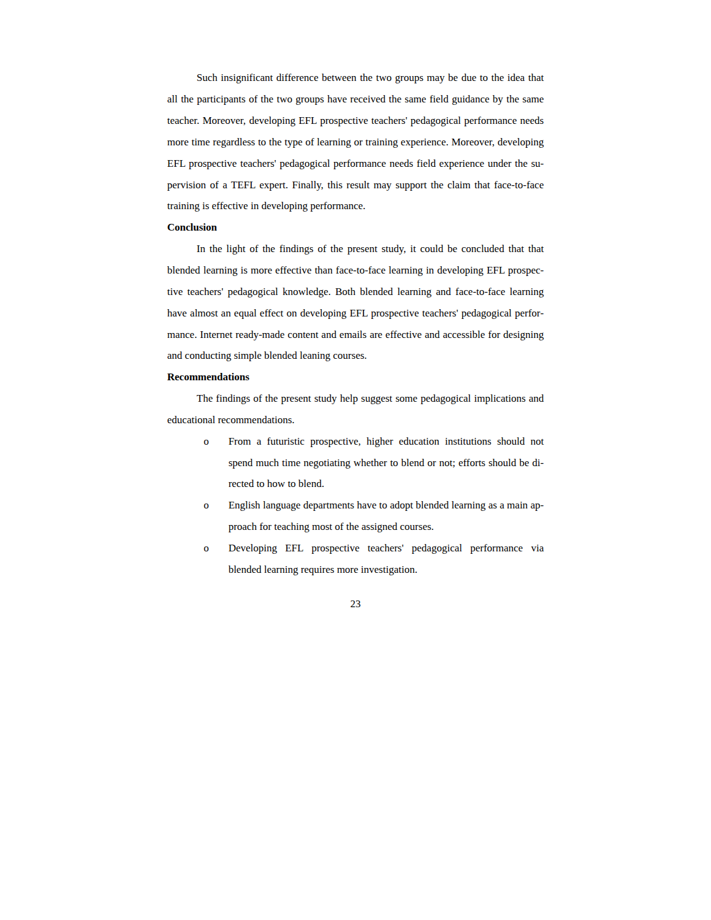Such insignificant difference between the two groups may be due to the idea that all the participants of the two groups have received the same field guidance by the same teacher. Moreover, developing EFL prospective teachers' pedagogical performance needs more time regardless to the type of learning or training experience. Moreover, developing EFL prospective teachers' pedagogical performance needs field experience under the supervision of a TEFL expert. Finally, this result may support the claim that face-to-face training is effective in developing performance.
Conclusion
In the light of the findings of the present study, it could be concluded that that blended learning is more effective than face-to-face learning in developing EFL prospective teachers' pedagogical knowledge. Both blended learning and face-to-face learning have almost an equal effect on developing EFL prospective teachers' pedagogical performance. Internet ready-made content and emails are effective and accessible for designing and conducting simple blended leaning courses.
Recommendations
The findings of the present study help suggest some pedagogical implications and educational recommendations.
From a futuristic prospective, higher education institutions should not spend much time negotiating whether to blend or not; efforts should be directed to how to blend.
English language departments have to adopt blended learning as a main approach for teaching most of the assigned courses.
Developing EFL prospective teachers' pedagogical performance via blended learning requires more investigation.
23